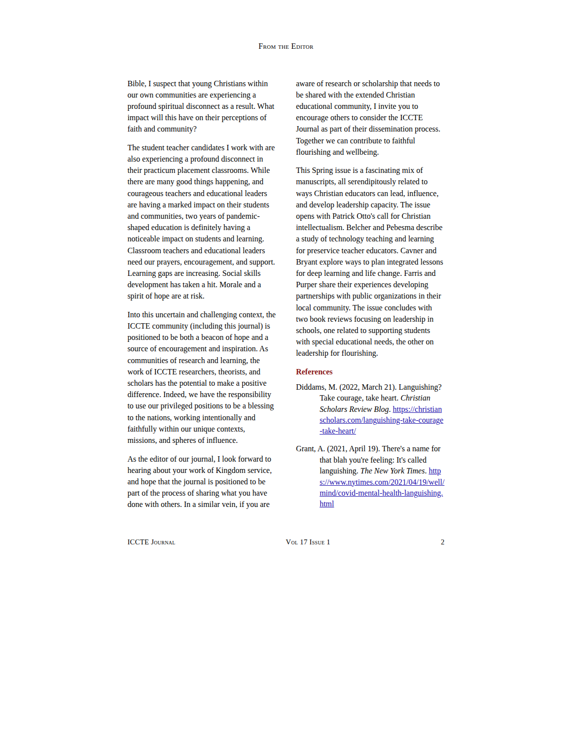From the Editor
Bible, I suspect that young Christians within our own communities are experiencing a profound spiritual disconnect as a result. What impact will this have on their perceptions of faith and community?
The student teacher candidates I work with are also experiencing a profound disconnect in their practicum placement classrooms. While there are many good things happening, and courageous teachers and educational leaders are having a marked impact on their students and communities, two years of pandemic-shaped education is definitely having a noticeable impact on students and learning. Classroom teachers and educational leaders need our prayers, encouragement, and support. Learning gaps are increasing. Social skills development has taken a hit. Morale and a spirit of hope are at risk.
Into this uncertain and challenging context, the ICCTE community (including this journal) is positioned to be both a beacon of hope and a source of encouragement and inspiration. As communities of research and learning, the work of ICCTE researchers, theorists, and scholars has the potential to make a positive difference. Indeed, we have the responsibility to use our privileged positions to be a blessing to the nations, working intentionally and faithfully within our unique contexts, missions, and spheres of influence.
As the editor of our journal, I look forward to hearing about your work of Kingdom service, and hope that the journal is positioned to be part of the process of sharing what you have done with others. In a similar vein, if you are aware of research or scholarship that needs to be shared with the extended Christian educational community, I invite you to encourage others to consider the ICCTE Journal as part of their dissemination process. Together we can contribute to faithful flourishing and wellbeing.
This Spring issue is a fascinating mix of manuscripts, all serendipitously related to ways Christian educators can lead, influence, and develop leadership capacity. The issue opens with Patrick Otto's call for Christian intellectualism. Belcher and Pebesma describe a study of technology teaching and learning for preservice teacher educators. Cavner and Bryant explore ways to plan integrated lessons for deep learning and life change. Farris and Purper share their experiences developing partnerships with public organizations in their local community. The issue concludes with two book reviews focusing on leadership in schools, one related to supporting students with special educational needs, the other on leadership for flourishing.
References
Diddams, M. (2022, March 21). Languishing? Take courage, take heart. Christian Scholars Review Blog. https://christianscholars.com/languishing-take-courage-take-heart/
Grant, A. (2021, April 19). There's a name for that blah you're feeling: It's called languishing. The New York Times. https://www.nytimes.com/2021/04/19/well/mind/covid-mental-health-languishing.html
ICCTE Journal
Vol 17 Issue 1
2